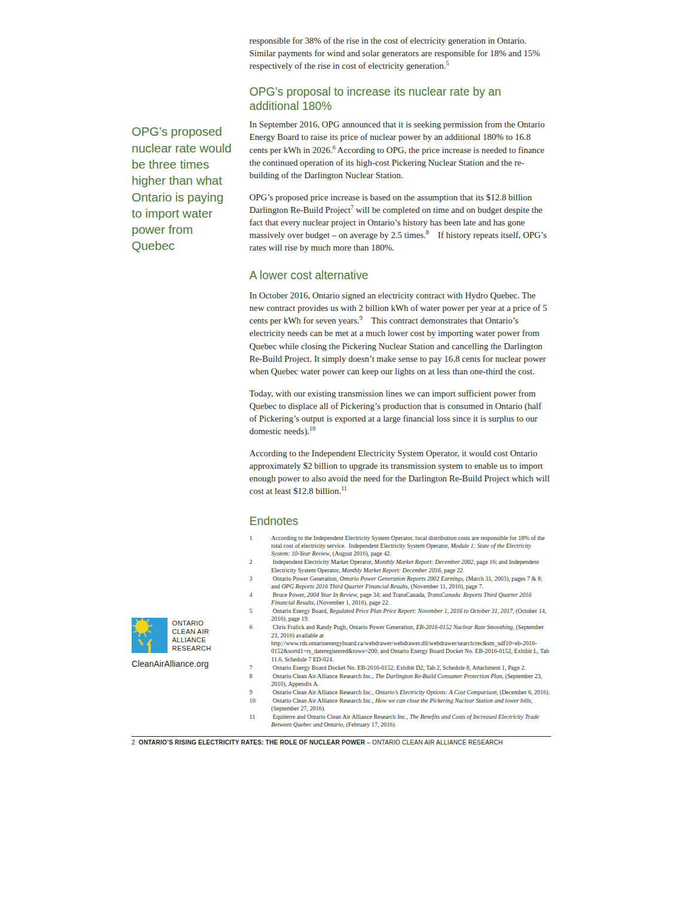OPG’s proposed nuclear rate would be three times higher than what Ontario is paying to import water power from Quebec
ONTARIO
CLEAN AIR
ALLIANCE
RESEARCH
CleanAirAlliance.org
responsible for 38% of the rise in the cost of electricity generation in Ontario. Similar payments for wind and solar generators are responsible for 18% and 15% respectively of the rise in cost of electricity generation.5
OPG’s proposal to increase its nuclear rate by an additional 180%
In September 2016, OPG announced that it is seeking permission from the Ontario Energy Board to raise its price of nuclear power by an additional 180% to 16.8 cents per kWh in 2026.6 According to OPG, the price increase is needed to finance the continued operation of its high-cost Pickering Nuclear Station and the re-building of the Darlington Nuclear Station.
OPG’s proposed price increase is based on the assumption that its $12.8 billion Darlington Re-Build Project7 will be completed on time and on budget despite the fact that every nuclear project in Ontario’s history has been late and has gone massively over budget – on average by 2.5 times.8 If history repeats itself, OPG’s rates will rise by much more than 180%.
A lower cost alternative
In October 2016, Ontario signed an electricity contract with Hydro Quebec. The new contract provides us with 2 billion kWh of water power per year at a price of 5 cents per kWh for seven years.9 This contract demonstrates that Ontario’s electricity needs can be met at a much lower cost by importing water power from Quebec while closing the Pickering Nuclear Station and cancelling the Darlington Re-Build Project. It simply doesn’t make sense to pay 16.8 cents for nuclear power when Quebec water power can keep our lights on at less than one-third the cost.
Today, with our existing transmission lines we can import sufficient power from Quebec to displace all of Pickering’s production that is consumed in Ontario (half of Pickering’s output is exported at a large financial loss since it is surplus to our domestic needs).10
According to the Independent Electricity System Operator, it would cost Ontario approximately $2 billion to upgrade its transmission system to enable us to import enough power to also avoid the need for the Darlington Re-Build Project which will cost at least $12.8 billion.11
Endnotes
According to the Independent Electricity System Operator, local distribution costs are responsible for 18% of the total cost of electricity service. Independent Electricity System Operator, Module 1: State of the Electricity System: 10-Year Review, (August 2016), page 42.
Independent Electricity Market Operator, Monthly Market Report: December 2002, page 16; and Independent Electricity System Operator, Monthly Market Report: December 2016, page 22.
Ontario Power Generation, Ontario Power Generation Reports 2002 Earnings, (March 31, 2003), pages 7 & 8; and OPG Reports 2016 Third Quarter Financial Results, (November 11, 2016), page 7.
Bruce Power, 2004 Year In Review, page 34; and TransCanada, TransCanada Reports Third Quarter 2016 Financial Results, (November 1, 2016), page 22.
Ontario Energy Board, Regulated Price Plan Price Report: November 1, 2016 to October 31, 2017, (October 14, 2016), page 19.
Chris Fralick and Randy Pugh, Ontario Power Generation, EB-2016-0152 Nuclear Rate Smoothing, (September 23, 2016) available at http://www.rds.ontarioenergyboard.ca/webdrawer/webdrawer.dll/webdrawer/search/rec&sm_udf10=eb-2016-0152&sortd1=rs_dateregistered&rows=200; and Ontario Energy Board Docket No. EB-2016-0152, Exhibit L, Tab 11.6, Schedule 7 ED-024.
Ontario Energy Board Docket No. EB-2016-0152, Exhibit D2, Tab 2, Schedule 8, Attachment 1, Page 2.
Ontario Clean Air Alliance Research Inc., The Darlington Re-Build Consumer Protection Plan, (September 23, 2010), Appendix A.
Ontario Clean Air Alliance Research Inc., Ontario’s Electricity Options: A Cost Comparison, (December 6, 2016).
Ontario Clean Air Alliance Research Inc., How we can close the Pickering Nuclear Station and lower bills, (September 27, 2016).
Equiterre and Ontario Clean Air Alliance Research Inc., The Benefits and Costs of Increased Electricity Trade Between Quebec and Ontario, (February 17, 2016).
2 ONTARIO’S RISING ELECTRICITY RATES: THE ROLE OF NUCLEAR POWER – ONTARIO CLEAN AIR ALLIANCE RESEARCH